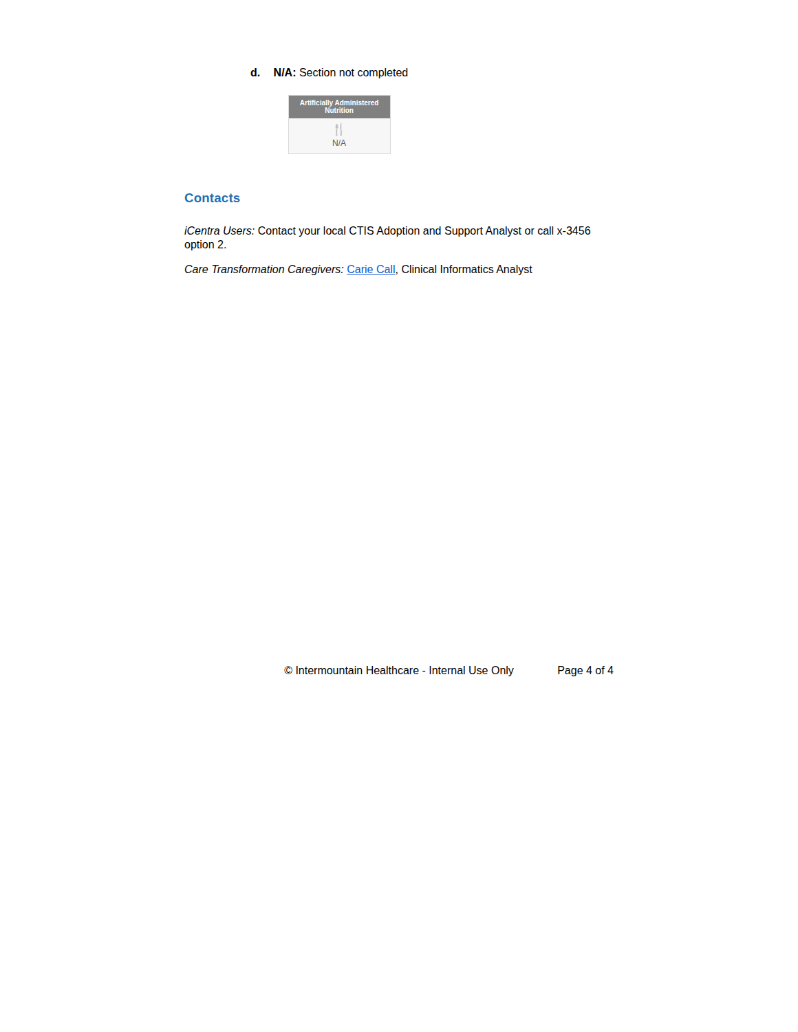d. N/A: Section not completed
Artificially Administered
Nutrition
🍴
N/A
Contacts
iCentra Users: Contact your local CTIS Adoption and Support Analyst or call x-3456 option 2.
Care Transformation Caregivers: Carie Call, Clinical Informatics Analyst
© Intermountain Healthcare - Internal Use Only Page 4 of 4